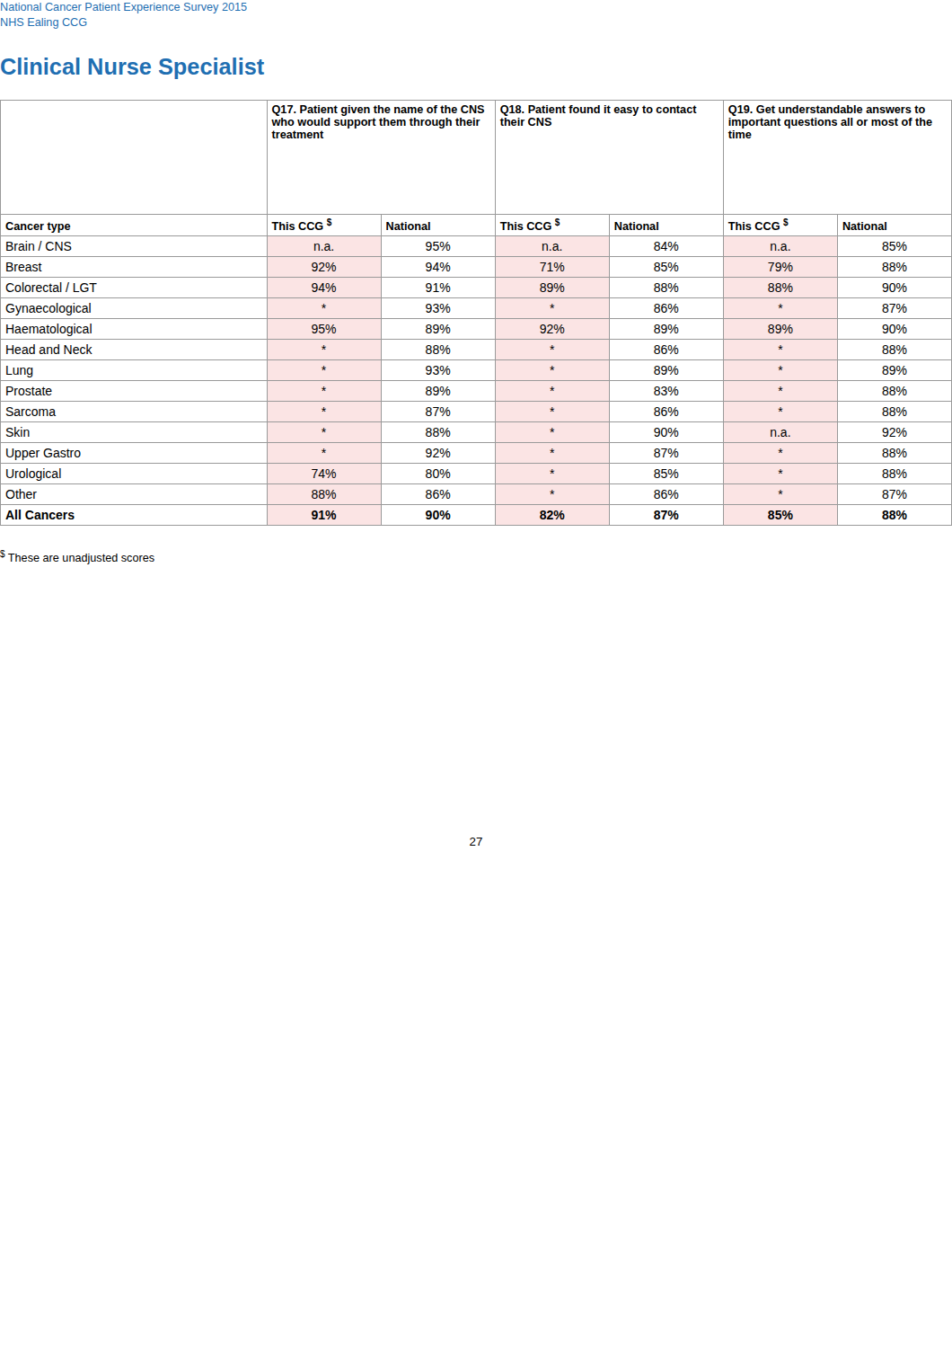National Cancer Patient Experience Survey 2015
NHS Ealing CCG
Clinical Nurse Specialist
| | Q17. Patient given the name of the CNS who would support them through their treatment | Q18. Patient found it easy to contact their CNS | Q19. Get understandable answers to important questions all or most of the time |
| --- | --- | --- | --- |
| Cancer type | This CCG $ | National | This CCG $ | National | This CCG $ | National |
| Brain / CNS | n.a. | 95% | n.a. | 84% | n.a. | 85% |
| Breast | 92% | 94% | 71% | 85% | 79% | 88% |
| Colorectal / LGT | 94% | 91% | 89% | 88% | 88% | 90% |
| Gynaecological | * | 93% | * | 86% | * | 87% |
| Haematological | 95% | 89% | 92% | 89% | 89% | 90% |
| Head and Neck | * | 88% | * | 86% | * | 88% |
| Lung | * | 93% | * | 89% | * | 89% |
| Prostate | * | 89% | * | 83% | * | 88% |
| Sarcoma | * | 87% | * | 86% | * | 88% |
| Skin | * | 88% | * | 90% | n.a. | 92% |
| Upper Gastro | * | 92% | * | 87% | * | 88% |
| Urological | 74% | 80% | * | 85% | * | 88% |
| Other | 88% | 86% | * | 86% | * | 87% |
| All Cancers | 91% | 90% | 82% | 87% | 85% | 88% |
$ These are unadjusted scores
27